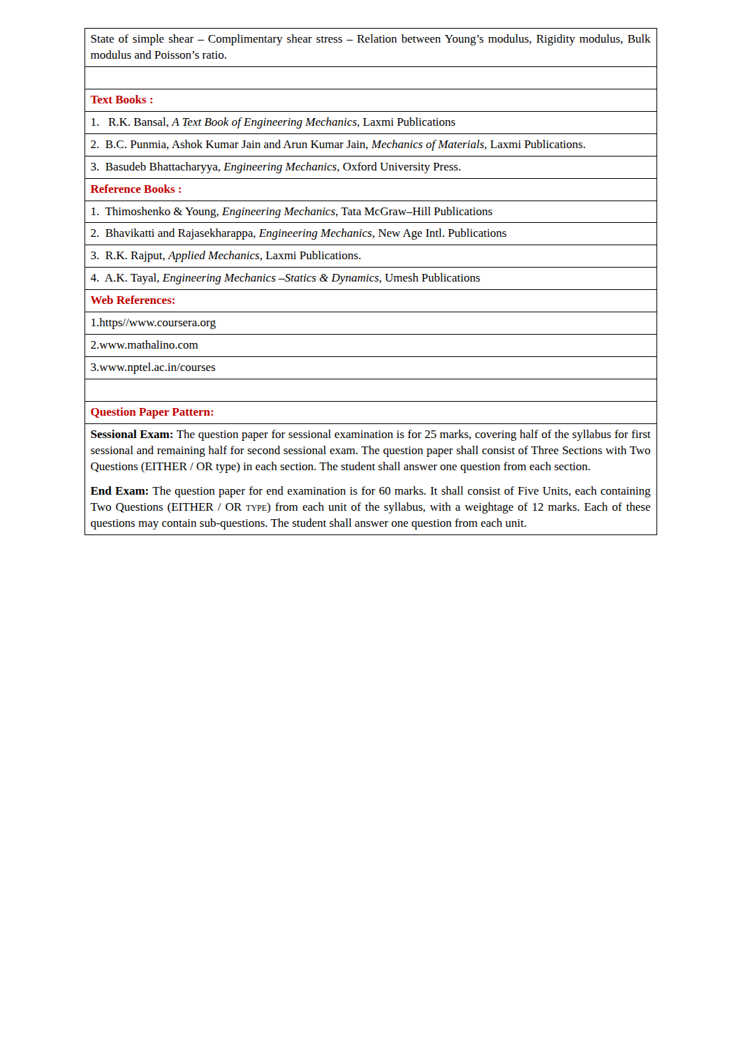| State of simple shear – Complimentary shear stress – Relation between Young’s modulus, Rigidity modulus, Bulk modulus and Poisson’s ratio. |
| Text Books : |
| 1. R.K. Bansal, A Text Book of Engineering Mechanics , Laxmi Publications |
| 2. B.C. Punmia, Ashok Kumar Jain and Arun Kumar Jain, Mechanics of Materials , Laxmi Publications. |
| 3. Basudeb Bhattacharyya, Engineering Mechanics , Oxford University Press. |
| Reference Books : |
| 1. Thimoshenko & Young, Engineering Mechanics , Tata McGraw–Hill Publications |
| 2. Bhavikatti and Rajasekharappa, Engineering Mechanics , New Age Intl. Publications |
| 3. R.K. Rajput, Applied Mechanics , Laxmi Publications. |
| 4. A.K. Tayal, Engineering Mechanics –Statics & Dynamics , Umesh Publications |
| Web References: |
| 1.https//www.coursera.org |
| 2.www.mathalino.com |
| 3.www.nptel.ac.in/courses |
| Question Paper Pattern: |
| Sessional Exam: The question paper for sessional examination is for 25 marks, covering half of the syllabus for first sessional and remaining half for second sessional exam. The question paper shall consist of Three Sections with Two Questions (EITHER / OR type) in each section. The student shall answer one question from each section. End Exam: The question paper for end examination is for 60 marks. It shall consist of Five Units, each containing Two Questions (EITHER / OR type) from each unit of the syllabus, with a weightage of 12 marks. Each of these questions may contain sub-questions. The student shall answer one question from each unit. |